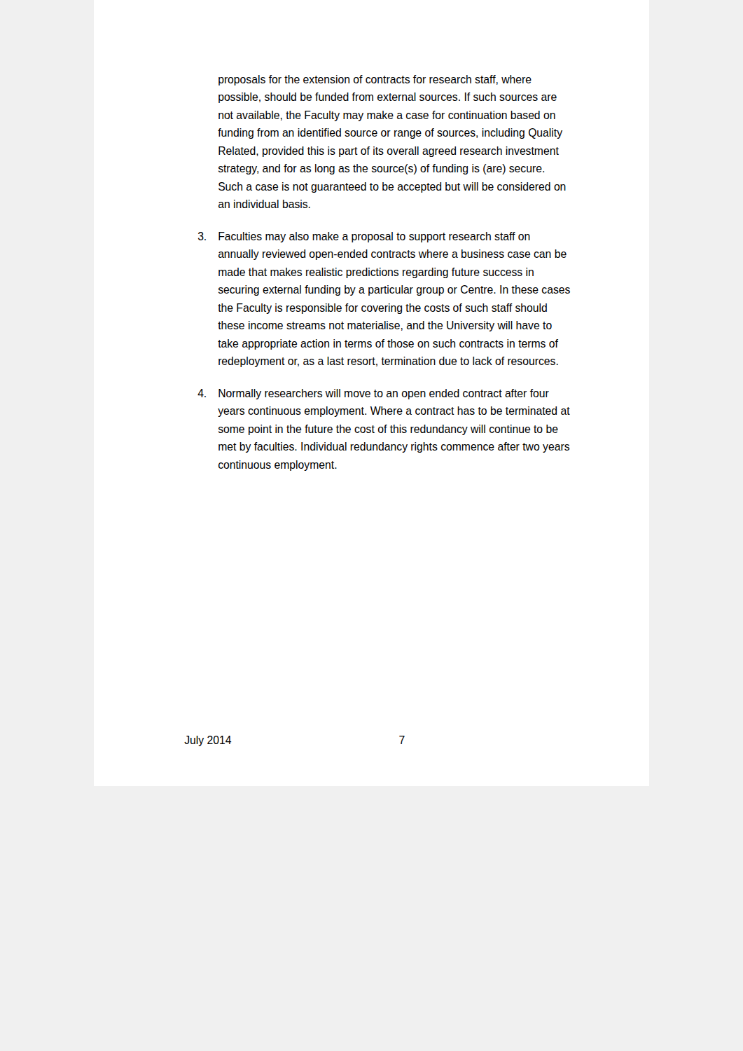proposals for the extension of contracts for research staff, where possible, should be funded from external sources. If such sources are not available, the Faculty may make a case for continuation based on funding from an identified source or range of sources, including Quality Related, provided this is part of its overall agreed research investment strategy, and for as long as the source(s) of funding is (are) secure. Such a case is not guaranteed to be accepted but will be considered on an individual basis.
Faculties may also make a proposal to support research staff on annually reviewed open-ended contracts where a business case can be made that makes realistic predictions regarding future success in securing external funding by a particular group or Centre. In these cases the Faculty is responsible for covering the costs of such staff should these income streams not materialise, and the University will have to take appropriate action in terms of those on such contracts in terms of redeployment or, as a last resort, termination due to lack of resources.
Normally researchers will move to an open ended contract after four years continuous employment. Where a contract has to be terminated at some point in the future the cost of this redundancy will continue to be met by faculties. Individual redundancy rights commence after two years continuous employment.
July 2014
7